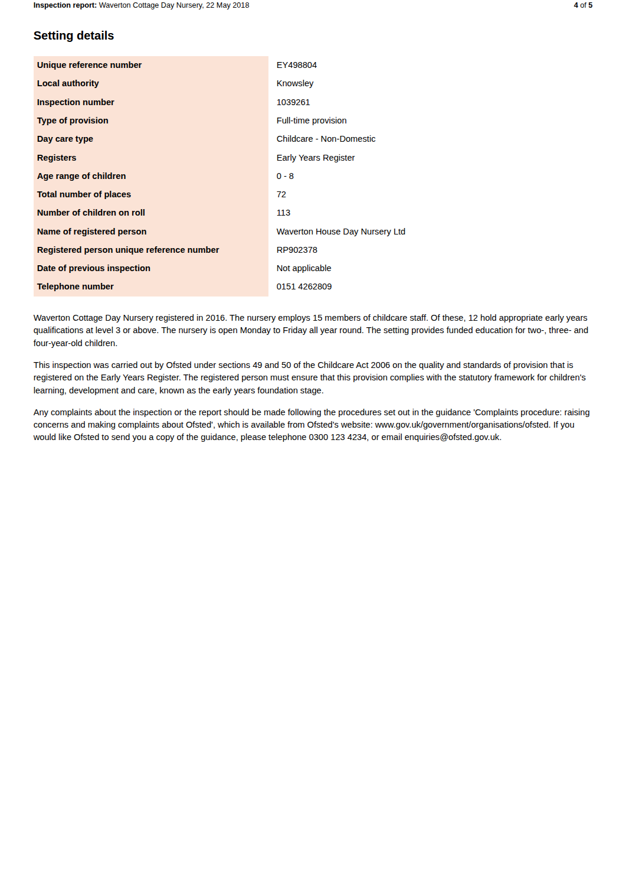Inspection report: Waverton Cottage Day Nursery, 22 May 2018 4 of 5
Setting details
| Unique reference number | EY498804 |
| Local authority | Knowsley |
| Inspection number | 1039261 |
| Type of provision | Full-time provision |
| Day care type | Childcare - Non-Domestic |
| Registers | Early Years Register |
| Age range of children | 0 - 8 |
| Total number of places | 72 |
| Number of children on roll | 113 |
| Name of registered person | Waverton House Day Nursery Ltd |
| Registered person unique reference number | RP902378 |
| Date of previous inspection | Not applicable |
| Telephone number | 0151 4262809 |
Waverton Cottage Day Nursery registered in 2016. The nursery employs 15 members of childcare staff. Of these, 12 hold appropriate early years qualifications at level 3 or above. The nursery is open Monday to Friday all year round. The setting provides funded education for two-, three- and four-year-old children.
This inspection was carried out by Ofsted under sections 49 and 50 of the Childcare Act 2006 on the quality and standards of provision that is registered on the Early Years Register. The registered person must ensure that this provision complies with the statutory framework for children's learning, development and care, known as the early years foundation stage.
Any complaints about the inspection or the report should be made following the procedures set out in the guidance 'Complaints procedure: raising concerns and making complaints about Ofsted', which is available from Ofsted's website: www.gov.uk/government/organisations/ofsted. If you would like Ofsted to send you a copy of the guidance, please telephone 0300 123 4234, or email enquiries@ofsted.gov.uk.